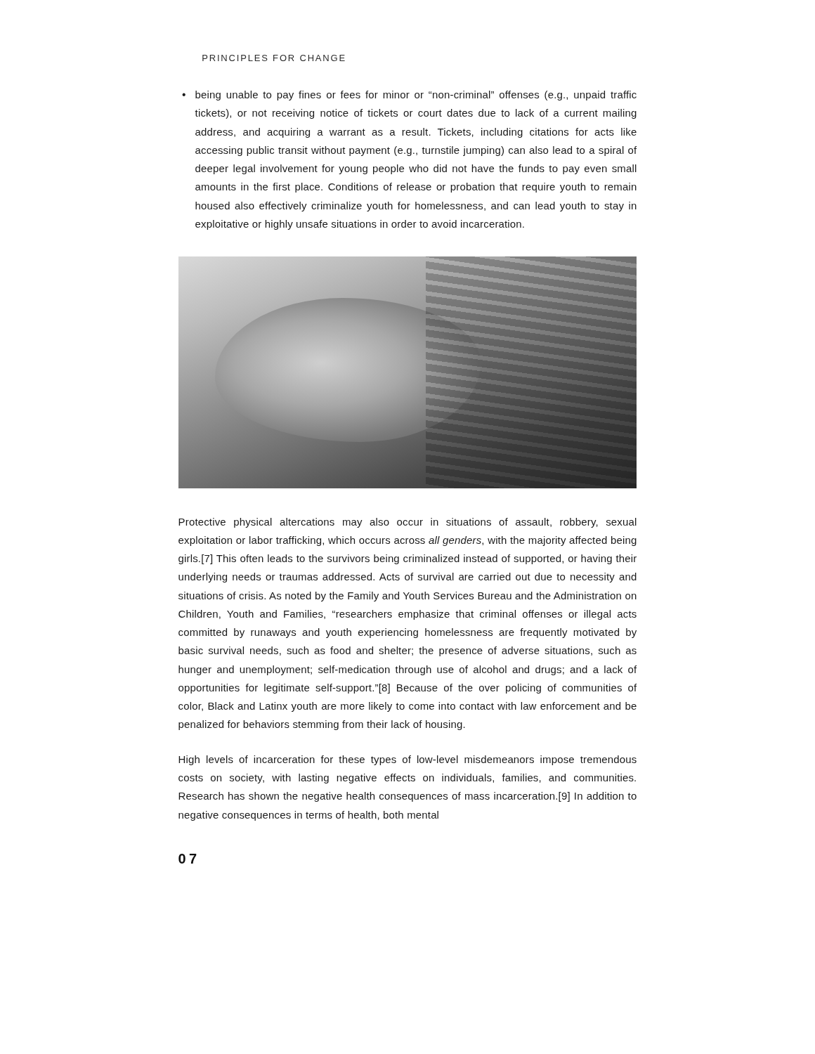Principles for Change
being unable to pay fines or fees for minor or “non-criminal” offenses (e.g., unpaid traffic tickets), or not receiving notice of tickets or court dates due to lack of a current mailing address, and acquiring a warrant as a result. Tickets, including citations for acts like accessing public transit without payment (e.g., turnstile jumping) can also lead to a spiral of deeper legal involvement for young people who did not have the funds to pay even small amounts in the first place. Conditions of release or probation that require youth to remain housed also effectively criminalize youth for homelessness, and can lead youth to stay in exploitative or highly unsafe situations in order to avoid incarceration.
Protective physical altercations may also occur in situations of assault, robbery, sexual exploitation or labor trafficking, which occurs across all genders, with the majority affected being girls.[7] This often leads to the survivors being criminalized instead of supported, or having their underlying needs or traumas addressed. Acts of survival are carried out due to necessity and situations of crisis. As noted by the Family and Youth Services Bureau and the Administration on Children, Youth and Families, “researchers emphasize that criminal offenses or illegal acts committed by runaways and youth experiencing homelessness are frequently motivated by basic survival needs, such as food and shelter; the presence of adverse situations, such as hunger and unemployment; self-medication through use of alcohol and drugs; and a lack of opportunities for legitimate self-support.”[8] Because of the over policing of communities of color, Black and Latinx youth are more likely to come into contact with law enforcement and be penalized for behaviors stemming from their lack of housing.
High levels of incarceration for these types of low-level misdemeanors impose tremendous costs on society, with lasting negative effects on individuals, families, and communities. Research has shown the negative health consequences of mass incarceration.[9] In addition to negative consequences in terms of health, both mental
07